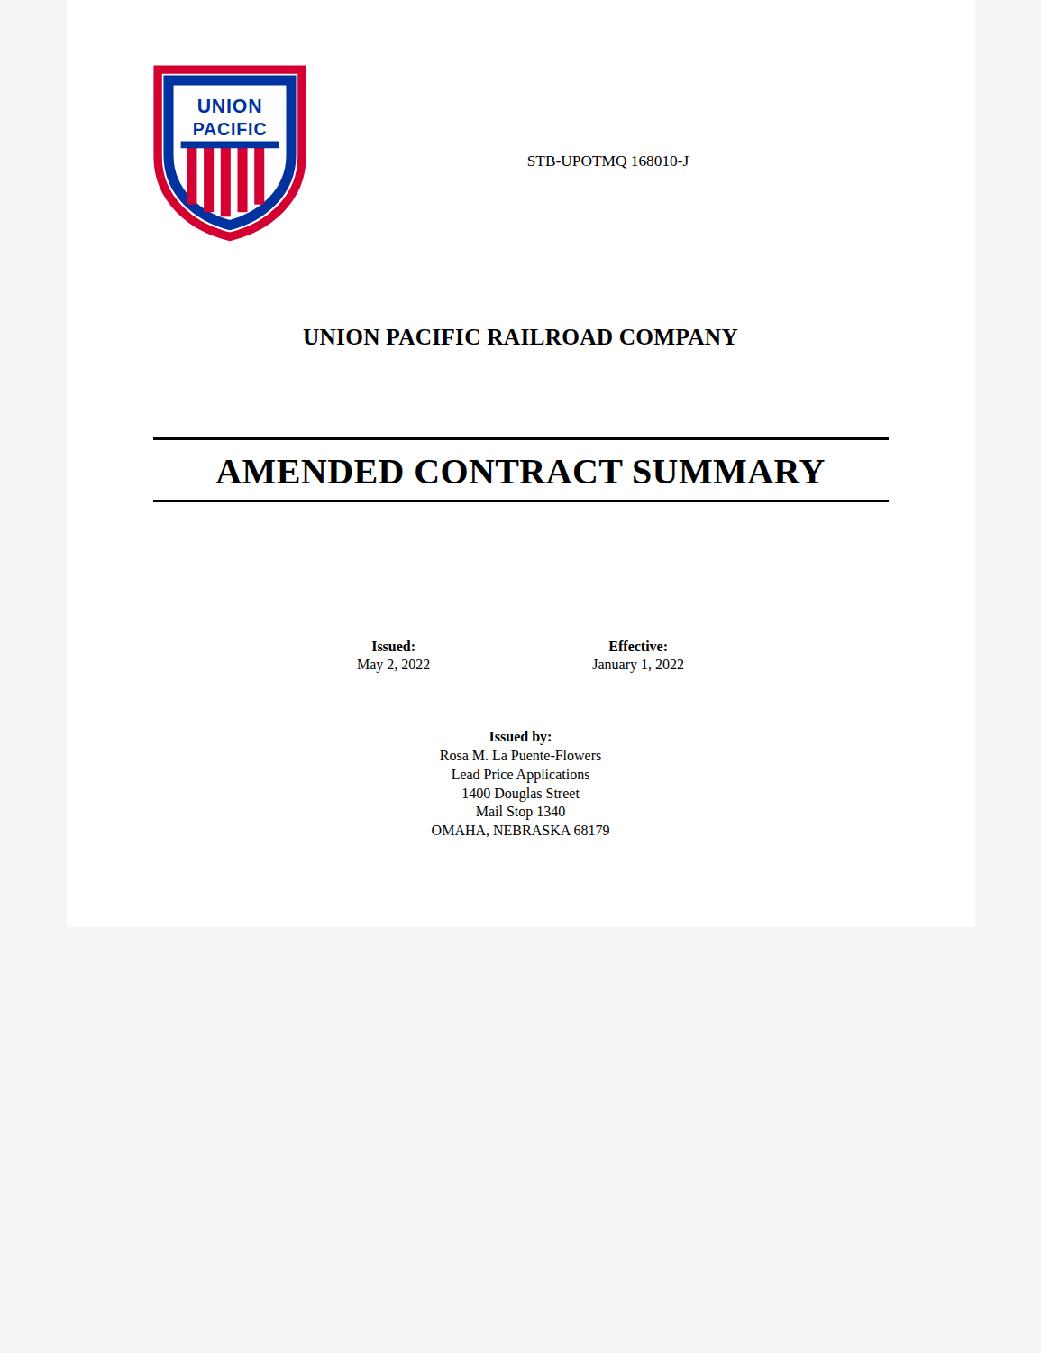UNION PACIFIC
STB-UPOTMQ 168010-J
UNION PACIFIC RAILROAD COMPANY
AMENDED CONTRACT SUMMARY
Issued:
May 2, 2022
Effective:
January 1, 2022
Issued by:
Rosa M. La Puente-Flowers
Lead Price Applications
1400 Douglas Street
Mail Stop 1340
OMAHA, NEBRASKA 68179